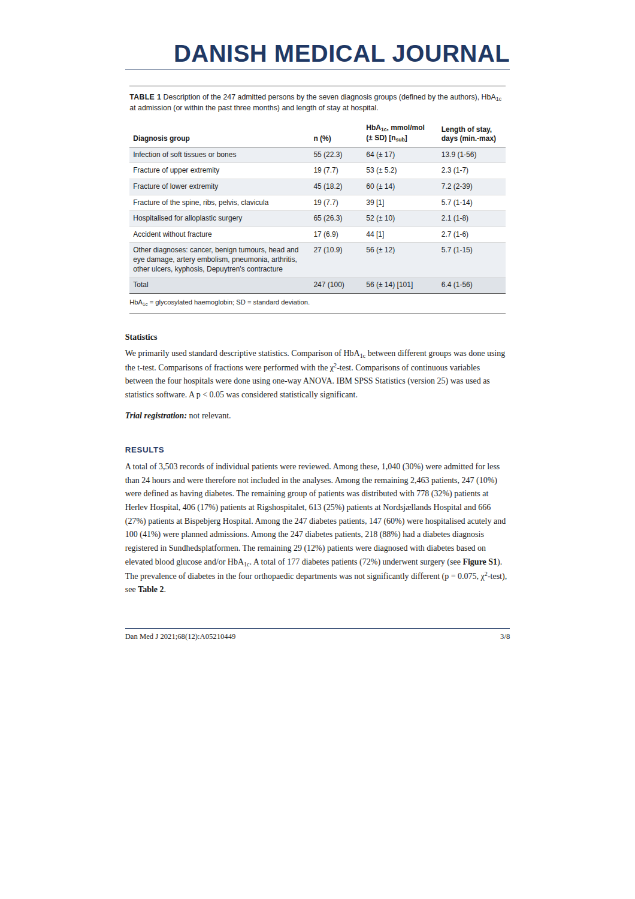DANISH MEDICAL JOURNAL
TABLE 1 Description of the 247 admitted persons by the seven diagnosis groups (defined by the authors), HbA1c at admission (or within the past three months) and length of stay at hospital.
| Diagnosis group | n (%) | HbA 1c , mmol/mol (± SD) [n sub ] | Length of stay, days (min.-max) |
| --- | --- | --- | --- |
| Infection of soft tissues or bones | 55 (22.3) | 64 (± 17) | 13.9 (1-56) |
| Fracture of upper extremity | 19 (7.7) | 53 (± 5.2) | 2.3 (1-7) |
| Fracture of lower extremity | 45 (18.2) | 60 (± 14) | 7.2 (2-39) |
| Fracture of the spine, ribs, pelvis, clavicula | 19 (7.7) | 39 [1] | 5.7 (1-14) |
| Hospitalised for alloplastic surgery | 65 (26.3) | 52 (± 10) | 2.1 (1-8) |
| Accident without fracture | 17 (6.9) | 44 [1] | 2.7 (1-6) |
| Other diagnoses: cancer, benign tumours, head and eye damage, artery embolism, pneumonia, arthritis, other ulcers, kyphosis, Depuytren's contracture | 27 (10.9) | 56 (± 12) | 5.7 (1-15) |
| Total | 247 (100) | 56 (± 14) [101] | 6.4 (1-56) |
HbA1c = glycosylated haemoglobin; SD = standard deviation.
Statistics
We primarily used standard descriptive statistics. Comparison of HbA1c between different groups was done using the t-test. Comparisons of fractions were performed with the χ2-test. Comparisons of continuous variables between the four hospitals were done using one-way ANOVA. IBM SPSS Statistics (version 25) was used as statistics software. A p < 0.05 was considered statistically significant.
Trial registration: not relevant.
RESULTS
A total of 3,503 records of individual patients were reviewed. Among these, 1,040 (30%) were admitted for less than 24 hours and were therefore not included in the analyses. Among the remaining 2,463 patients, 247 (10%) were defined as having diabetes. The remaining group of patients was distributed with 778 (32%) patients at Herlev Hospital, 406 (17%) patients at Rigshospitalet, 613 (25%) patients at Nordsjællands Hospital and 666 (27%) patients at Bispebjerg Hospital. Among the 247 diabetes patients, 147 (60%) were hospitalised acutely and 100 (41%) were planned admissions. Among the 247 diabetes patients, 218 (88%) had a diabetes diagnosis registered in Sundhedsplatformen. The remaining 29 (12%) patients were diagnosed with diabetes based on elevated blood glucose and/or HbA1c. A total of 177 diabetes patients (72%) underwent surgery (see Figure S1). The prevalence of diabetes in the four orthopaedic departments was not significantly different (p = 0.075, χ2-test), see Table 2.
Dan Med J 2021;68(12):A05210449 3/8